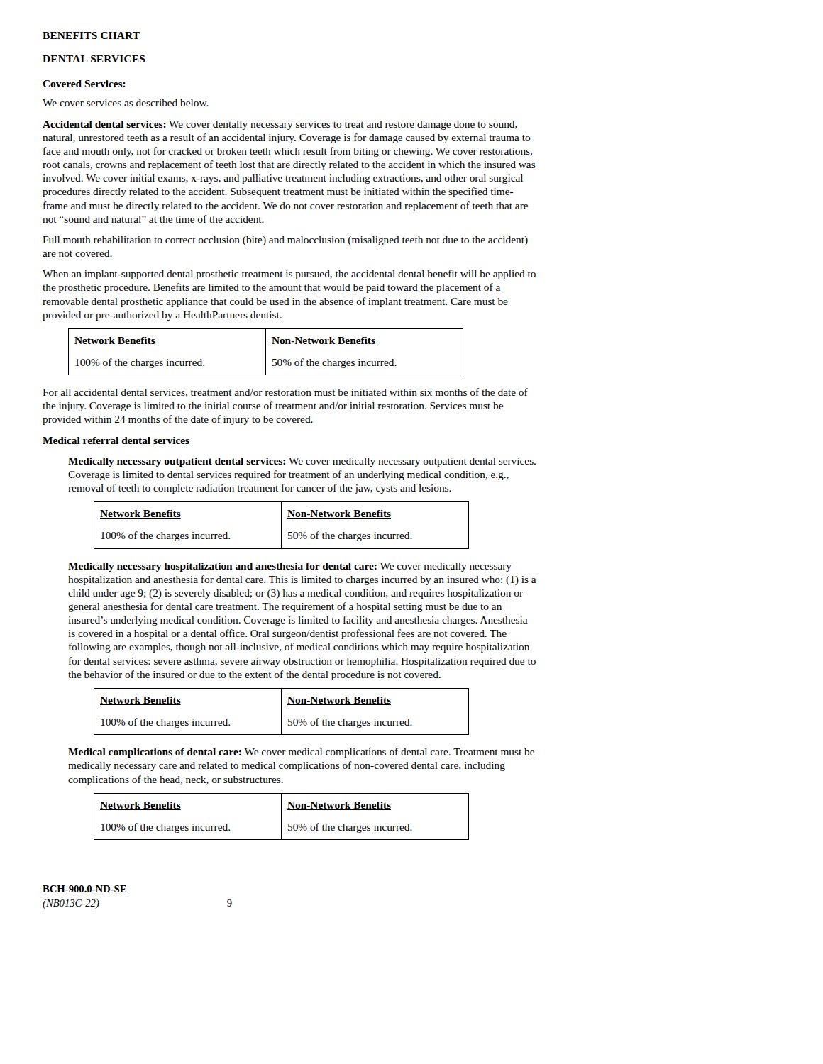BENEFITS CHART
DENTAL SERVICES
Covered Services:
We cover services as described below.
Accidental dental services: We cover dentally necessary services to treat and restore damage done to sound, natural, unrestored teeth as a result of an accidental injury. Coverage is for damage caused by external trauma to face and mouth only, not for cracked or broken teeth which result from biting or chewing. We cover restorations, root canals, crowns and replacement of teeth lost that are directly related to the accident in which the insured was involved. We cover initial exams, x-rays, and palliative treatment including extractions, and other oral surgical procedures directly related to the accident. Subsequent treatment must be initiated within the specified time-frame and must be directly related to the accident. We do not cover restoration and replacement of teeth that are not “sound and natural” at the time of the accident.
Full mouth rehabilitation to correct occlusion (bite) and malocclusion (misaligned teeth not due to the accident) are not covered.
When an implant-supported dental prosthetic treatment is pursued, the accidental dental benefit will be applied to the prosthetic procedure. Benefits are limited to the amount that would be paid toward the placement of a removable dental prosthetic appliance that could be used in the absence of implant treatment. Care must be provided or pre-authorized by a HealthPartners dentist.
| Network Benefits | Non-Network Benefits |
| 100% of the charges incurred. | 50% of the charges incurred. |
For all accidental dental services, treatment and/or restoration must be initiated within six months of the date of the injury. Coverage is limited to the initial course of treatment and/or initial restoration. Services must be provided within 24 months of the date of injury to be covered.
Medical referral dental services
Medically necessary outpatient dental services: We cover medically necessary outpatient dental services. Coverage is limited to dental services required for treatment of an underlying medical condition, e.g., removal of teeth to complete radiation treatment for cancer of the jaw, cysts and lesions.
| Network Benefits | Non-Network Benefits |
| 100% of the charges incurred. | 50% of the charges incurred. |
Medically necessary hospitalization and anesthesia for dental care: We cover medically necessary hospitalization and anesthesia for dental care. This is limited to charges incurred by an insured who: (1) is a child under age 9; (2) is severely disabled; or (3) has a medical condition, and requires hospitalization or general anesthesia for dental care treatment. The requirement of a hospital setting must be due to an insured’s underlying medical condition. Coverage is limited to facility and anesthesia charges. Anesthesia is covered in a hospital or a dental office. Oral surgeon/dentist professional fees are not covered. The following are examples, though not all-inclusive, of medical conditions which may require hospitalization for dental services: severe asthma, severe airway obstruction or hemophilia. Hospitalization required due to the behavior of the insured or due to the extent of the dental procedure is not covered.
| Network Benefits | Non-Network Benefits |
| 100% of the charges incurred. | 50% of the charges incurred. |
Medical complications of dental care: We cover medical complications of dental care. Treatment must be medically necessary care and related to medical complications of non-covered dental care, including complications of the head, neck, or substructures.
| Network Benefits | Non-Network Benefits |
| 100% of the charges incurred. | 50% of the charges incurred. |
BCH-900.0-ND-SE
(NB013C-22)9